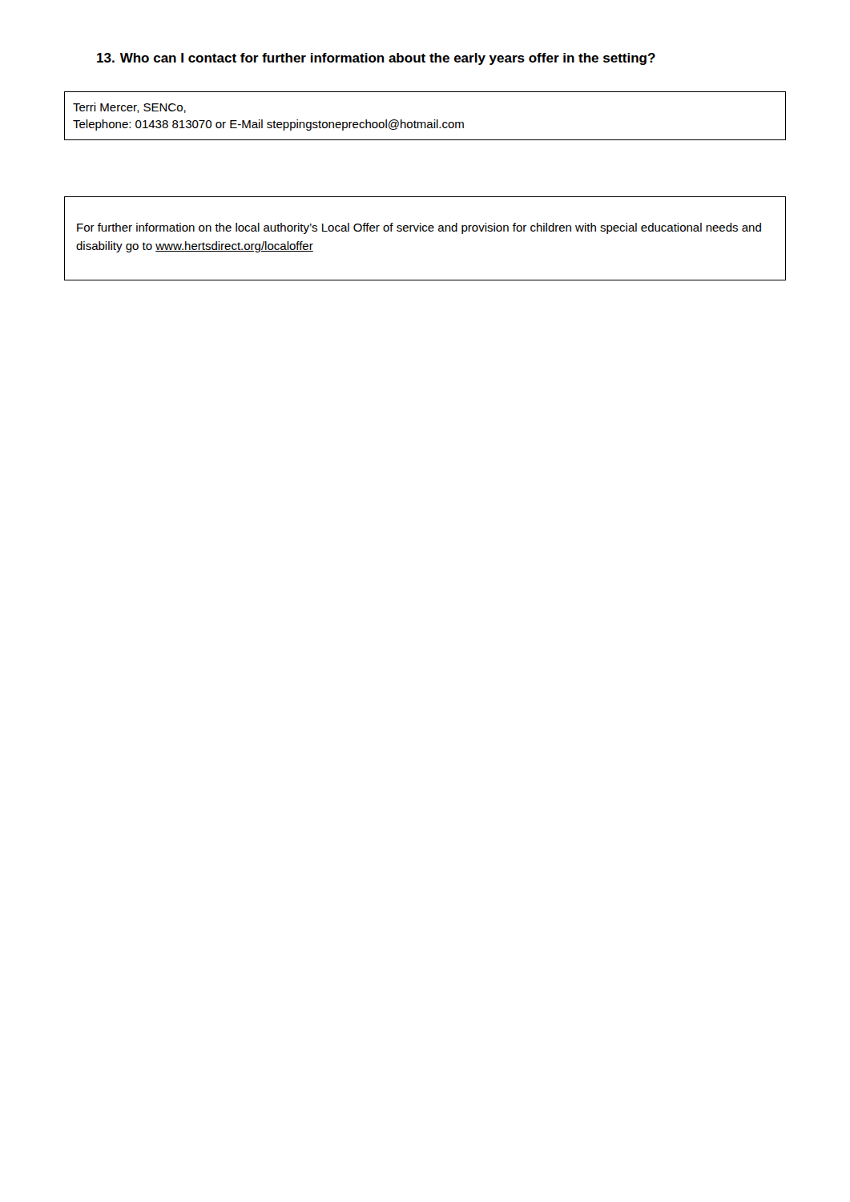13. Who can I contact for further information about the early years offer in the setting?
Terri Mercer, SENCo,
Telephone: 01438 813070 or E-Mail steppingstoneprechool@hotmail.com
For further information on the local authority’s Local Offer of service and provision for children with special educational needs and disability go to www.hertsdirect.org/localoffer